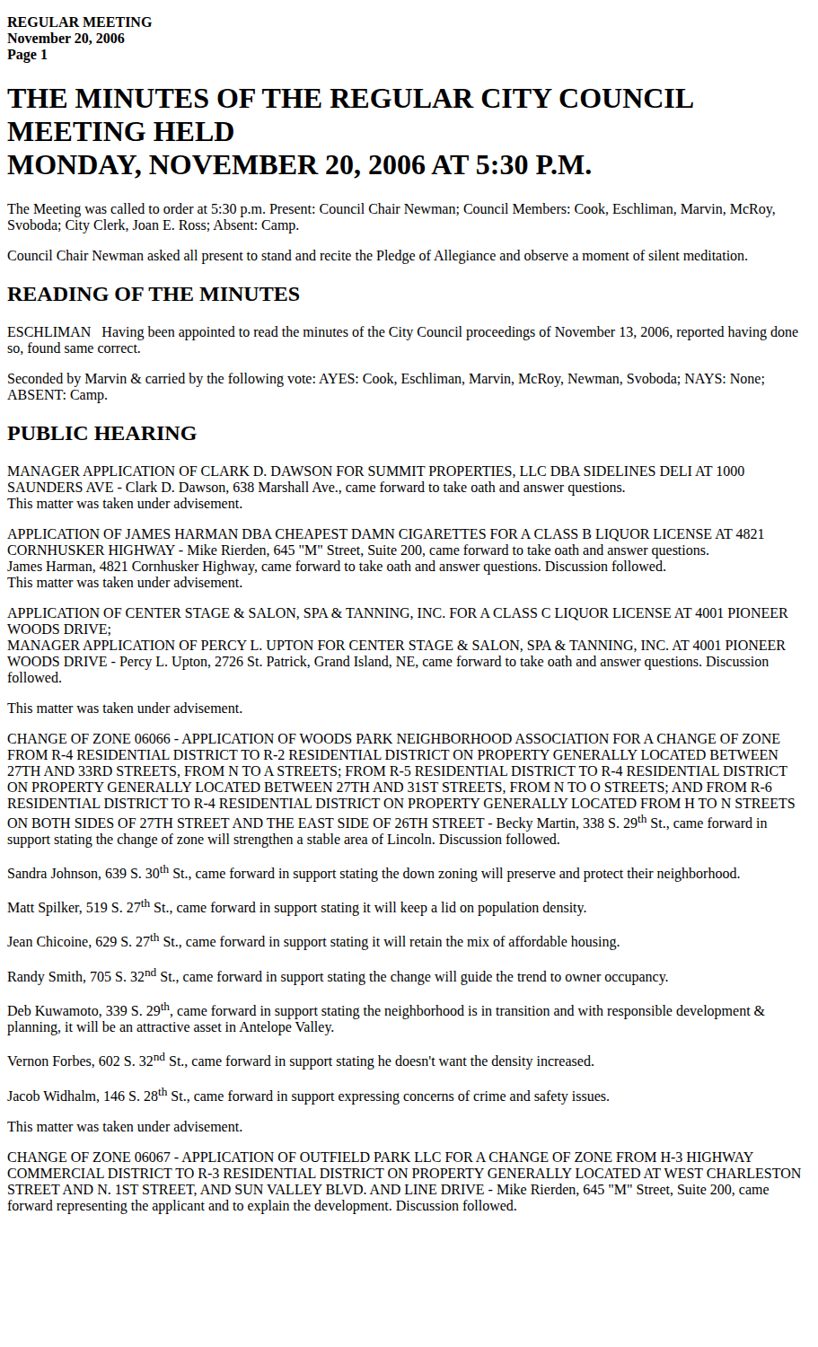REGULAR MEETING
November 20, 2006
Page 1
THE MINUTES OF THE REGULAR CITY COUNCIL MEETING HELD
MONDAY, NOVEMBER 20, 2006 AT 5:30 P.M.
The Meeting was called to order at 5:30 p.m. Present: Council Chair Newman; Council Members: Cook, Eschliman, Marvin, McRoy, Svoboda; City Clerk, Joan E. Ross; Absent: Camp.
Council Chair Newman asked all present to stand and recite the Pledge of Allegiance and observe a moment of silent meditation.
READING OF THE MINUTES
ESCHLIMAN Having been appointed to read the minutes of the City Council proceedings of November 13, 2006, reported having done so, found same correct.
Seconded by Marvin & carried by the following vote: AYES: Cook, Eschliman, Marvin, McRoy, Newman, Svoboda; NAYS: None; ABSENT: Camp.
PUBLIC HEARING
MANAGER APPLICATION OF CLARK D. DAWSON FOR SUMMIT PROPERTIES, LLC DBA SIDELINES DELI AT 1000 SAUNDERS AVE - Clark D. Dawson, 638 Marshall Ave., came forward to take oath and answer questions.
This matter was taken under advisement.
APPLICATION OF JAMES HARMAN DBA CHEAPEST DAMN CIGARETTES FOR A CLASS B LIQUOR LICENSE AT 4821 CORNHUSKER HIGHWAY - Mike Rierden, 645 "M" Street, Suite 200, came forward to take oath and answer questions.
James Harman, 4821 Cornhusker Highway, came forward to take oath and answer questions. Discussion followed.
This matter was taken under advisement.
APPLICATION OF CENTER STAGE & SALON, SPA & TANNING, INC. FOR A CLASS C LIQUOR LICENSE AT 4001 PIONEER WOODS DRIVE;
MANAGER APPLICATION OF PERCY L. UPTON FOR CENTER STAGE & SALON, SPA & TANNING, INC. AT 4001 PIONEER WOODS DRIVE - Percy L. Upton, 2726 St. Patrick, Grand Island, NE, came forward to take oath and answer questions. Discussion followed.
This matter was taken under advisement.
CHANGE OF ZONE 06066 - APPLICATION OF WOODS PARK NEIGHBORHOOD ASSOCIATION FOR A CHANGE OF ZONE FROM R-4 RESIDENTIAL DISTRICT TO R-2 RESIDENTIAL DISTRICT ON PROPERTY GENERALLY LOCATED BETWEEN 27TH AND 33RD STREETS, FROM N TO A STREETS; FROM R-5 RESIDENTIAL DISTRICT TO R-4 RESIDENTIAL DISTRICT ON PROPERTY GENERALLY LOCATED BETWEEN 27TH AND 31ST STREETS, FROM N TO O STREETS; AND FROM R-6 RESIDENTIAL DISTRICT TO R-4 RESIDENTIAL DISTRICT ON PROPERTY GENERALLY LOCATED FROM H TO N STREETS ON BOTH SIDES OF 27TH STREET AND THE EAST SIDE OF 26TH STREET - Becky Martin, 338 S. 29th St., came forward in support stating the change of zone will strengthen a stable area of Lincoln. Discussion followed.
Sandra Johnson, 639 S. 30th St., came forward in support stating the down zoning will preserve and protect their neighborhood.
Matt Spilker, 519 S. 27th St., came forward in support stating it will keep a lid on population density.
Jean Chicoine, 629 S. 27th St., came forward in support stating it will retain the mix of affordable housing.
Randy Smith, 705 S. 32nd St., came forward in support stating the change will guide the trend to owner occupancy.
Deb Kuwamoto, 339 S. 29th, came forward in support stating the neighborhood is in transition and with responsible development & planning, it will be an attractive asset in Antelope Valley.
Vernon Forbes, 602 S. 32nd St., came forward in support stating he doesn't want the density increased.
Jacob Widhalm, 146 S. 28th St., came forward in support expressing concerns of crime and safety issues.
This matter was taken under advisement.
CHANGE OF ZONE 06067 - APPLICATION OF OUTFIELD PARK LLC FOR A CHANGE OF ZONE FROM H-3 HIGHWAY COMMERCIAL DISTRICT TO R-3 RESIDENTIAL DISTRICT ON PROPERTY GENERALLY LOCATED AT WEST CHARLESTON STREET AND N. 1ST STREET, AND SUN VALLEY BLVD. AND LINE DRIVE - Mike Rierden, 645 "M" Street, Suite 200, came forward representing the applicant and to explain the development. Discussion followed.